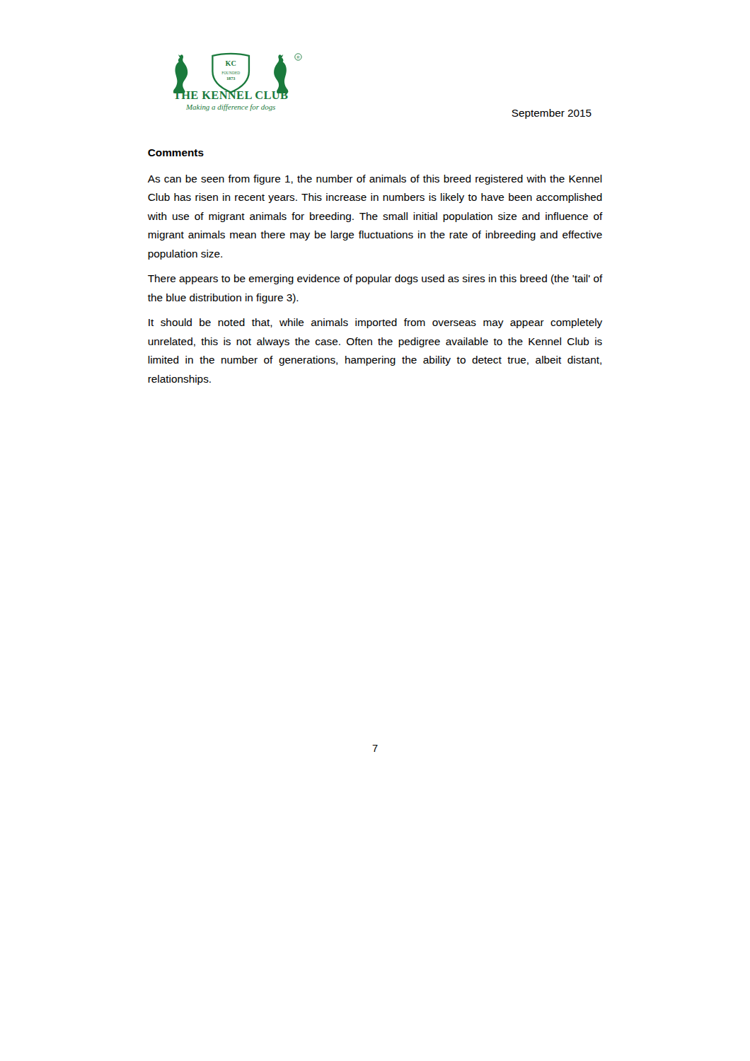KC FOUNDED 1873 R THE KENNEL CLUB Making a difference for dogs
September 2015
Comments
As can be seen from figure 1, the number of animals of this breed registered with the Kennel Club has risen in recent years. This increase in numbers is likely to have been accomplished with use of migrant animals for breeding. The small initial population size and influence of migrant animals mean there may be large fluctuations in the rate of inbreeding and effective population size.
There appears to be emerging evidence of popular dogs used as sires in this breed (the 'tail' of the blue distribution in figure 3).
It should be noted that, while animals imported from overseas may appear completely unrelated, this is not always the case. Often the pedigree available to the Kennel Club is limited in the number of generations, hampering the ability to detect true, albeit distant, relationships.
7